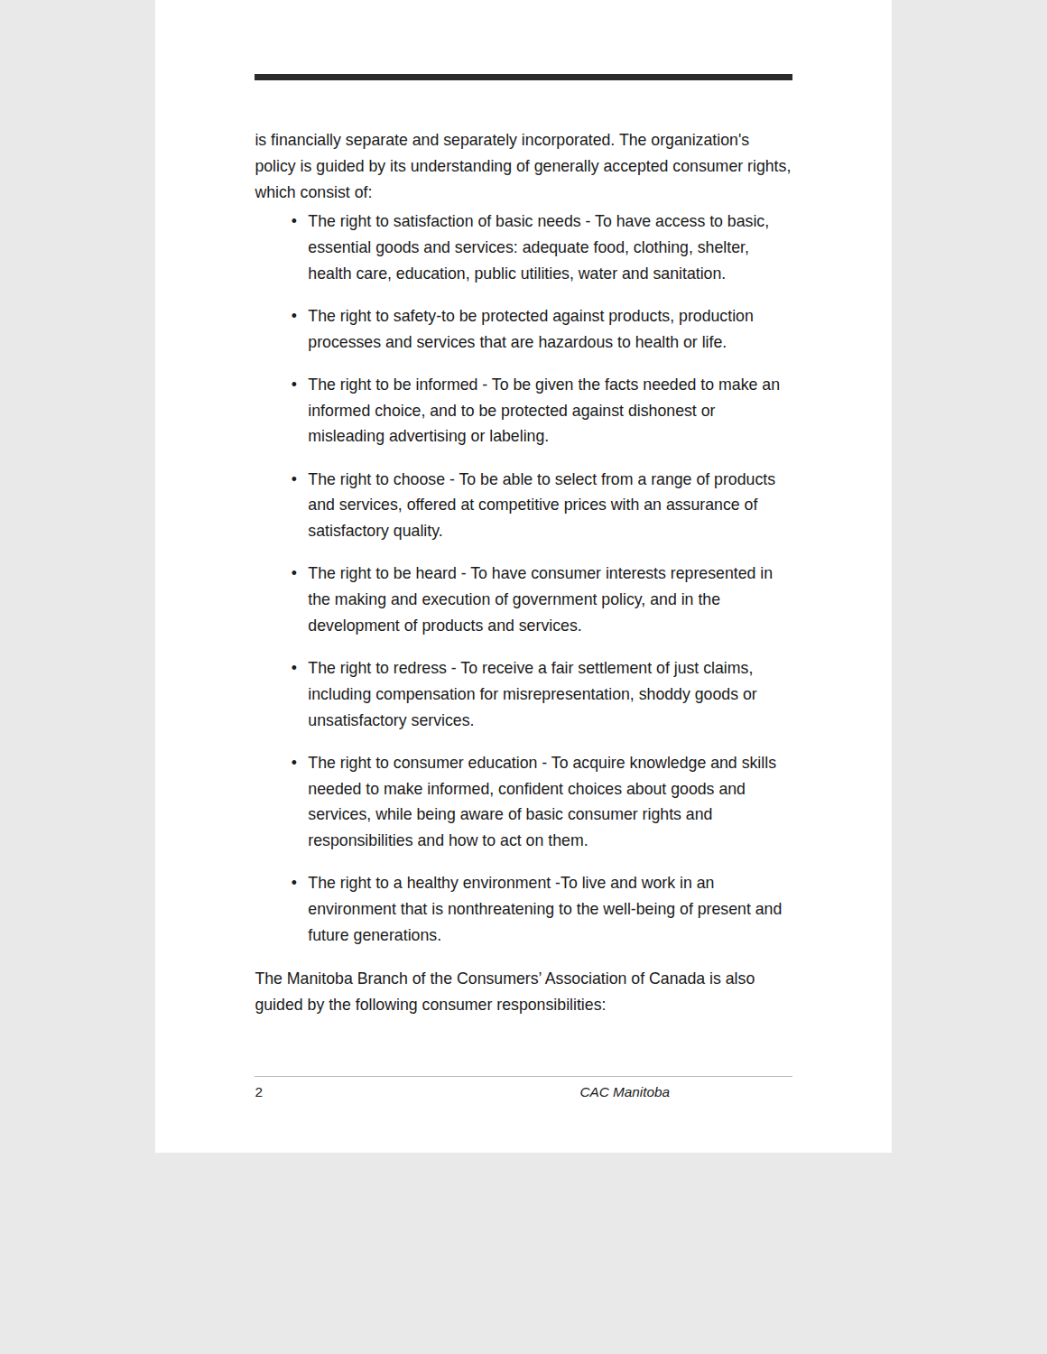is financially separate and separately incorporated. The organization's policy is guided by its understanding of generally accepted consumer rights, which consist of:
The right to satisfaction of basic needs - To have access to basic, essential goods and services: adequate food, clothing, shelter, health care, education, public utilities, water and sanitation.
The right to safety-to be protected against products, production processes and services that are hazardous to health or life.
The right to be informed - To be given the facts needed to make an informed choice, and to be protected against dishonest or misleading advertising or labeling.
The right to choose - To be able to select from a range of products and services, offered at competitive prices with an assurance of satisfactory quality.
The right to be heard - To have consumer interests represented in the making and execution of government policy, and in the development of products and services.
The right to redress - To receive a fair settlement of just claims, including compensation for misrepresentation, shoddy goods or unsatisfactory services.
The right to consumer education - To acquire knowledge and skills needed to make informed, confident choices about goods and services, while being aware of basic consumer rights and responsibilities and how to act on them.
The right to a healthy environment -To live and work in an environment that is nonthreatening to the well-being of present and future generations.
The Manitoba Branch of the Consumers’ Association of Canada is also guided by the following consumer responsibilities:
2
CAC Manitoba